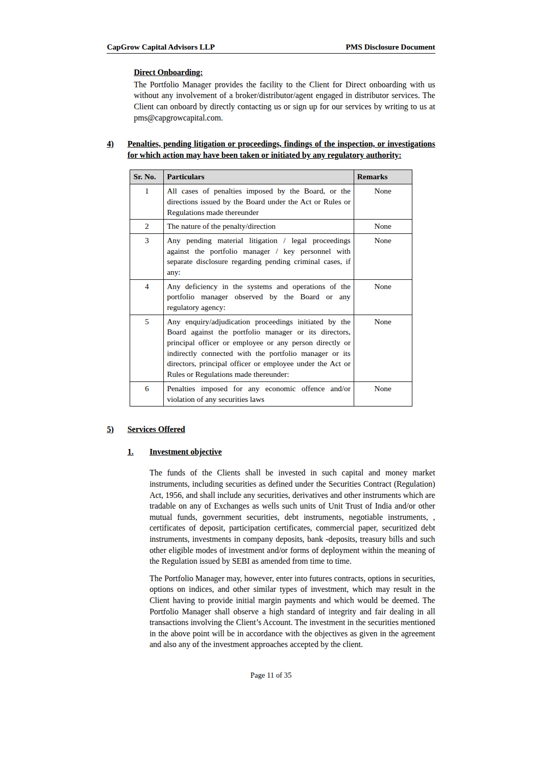CapGrow Capital Advisors LLP
PMS Disclosure Document
Direct Onboarding:
The Portfolio Manager provides the facility to the Client for Direct onboarding with us without any involvement of a broker/distributor/agent engaged in distributor services. The Client can onboard by directly contacting us or sign up for our services by writing to us at pms@capgrowcapital.com.
4)
Penalties, pending litigation or proceedings, findings of the inspection, or investigations for which action may have been taken or initiated by any regulatory authority:
| Sr. No. | Particulars | Remarks |
| --- | --- | --- |
| 1 | All cases of penalties imposed by the Board, or the directions issued by the Board under the Act or Rules or Regulations made thereunder | None |
| 2 | The nature of the penalty/direction | None |
| 3 | Any pending material litigation / legal proceedings against the portfolio manager / key personnel with separate disclosure regarding pending criminal cases, if any: | None |
| 4 | Any deficiency in the systems and operations of the portfolio manager observed by the Board or any regulatory agency: | None |
| 5 | Any enquiry/adjudication proceedings initiated by the Board against the portfolio manager or its directors, principal officer or employee or any person directly or indirectly connected with the portfolio manager or its directors, principal officer or employee under the Act or Rules or Regulations made thereunder: | None |
| 6 | Penalties imposed for any economic offence and/or violation of any securities laws | None |
5)
Services Offered
1.
Investment objective
The funds of the Clients shall be invested in such capital and money market instruments, including securities as defined under the Securities Contract (Regulation) Act, 1956, and shall include any securities, derivatives and other instruments which are tradable on any of Exchanges as wells such units of Unit Trust of India and/or other mutual funds, government securities, debt instruments, negotiable instruments, , certificates of deposit, participation certificates, commercial paper, securitized debt instruments, investments in company deposits, bank -deposits, treasury bills and such other eligible modes of investment and/or forms of deployment within the meaning of the Regulation issued by SEBI as amended from time to time.
The Portfolio Manager may, however, enter into futures contracts, options in securities, options on indices, and other similar types of investment, which may result in the Client having to provide initial margin payments and which would be deemed. The Portfolio Manager shall observe a high standard of integrity and fair dealing in all transactions involving the Client’s Account. The investment in the securities mentioned in the above point will be in accordance with the objectives as given in the agreement and also any of the investment approaches accepted by the client.
Page 11 of 35